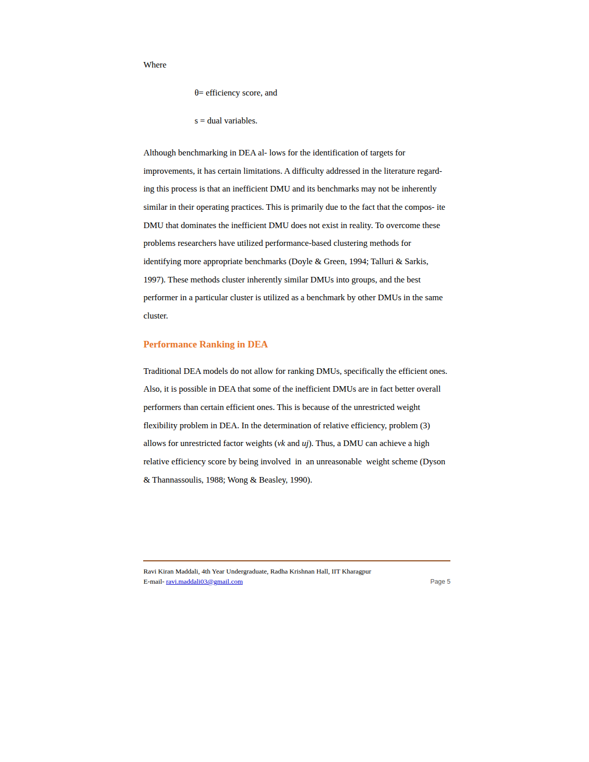Where
θ= efficiency score, and
s = dual variables.
Although benchmarking in DEA al- lows for the identification of targets for improvements, it has certain limitations. A difficulty addressed in the literature regard- ing this process is that an inefficient DMU and its benchmarks may not be inherently similar in their operating practices. This is primarily due to the fact that the compos- ite DMU that dominates the inefficient DMU does not exist in reality. To overcome these problems researchers have utilized performance-based clustering methods for identifying more appropriate benchmarks (Doyle & Green, 1994; Talluri & Sarkis, 1997). These methods cluster inherently similar DMUs into groups, and the best performer in a particular cluster is utilized as a benchmark by other DMUs in the same cluster.
Performance Ranking in DEA
Traditional DEA models do not allow for ranking DMUs, specifically the efficient ones. Also, it is possible in DEA that some of the inefficient DMUs are in fact better overall performers than certain efficient ones. This is because of the unrestricted weight flexibility problem in DEA. In the determination of relative efficiency, problem (3) allows for unrestricted factor weights (vk and uj). Thus, a DMU can achieve a high relative efficiency score by being involved in an unreasonable weight scheme (Dyson & Thannassoulis, 1988; Wong & Beasley, 1990).
Ravi Kiran Maddali, 4th Year Undergraduate, Radha Krishnan Hall, IIT Kharagpur
E-mail- ravi.maddali03@gmail.com Page 5